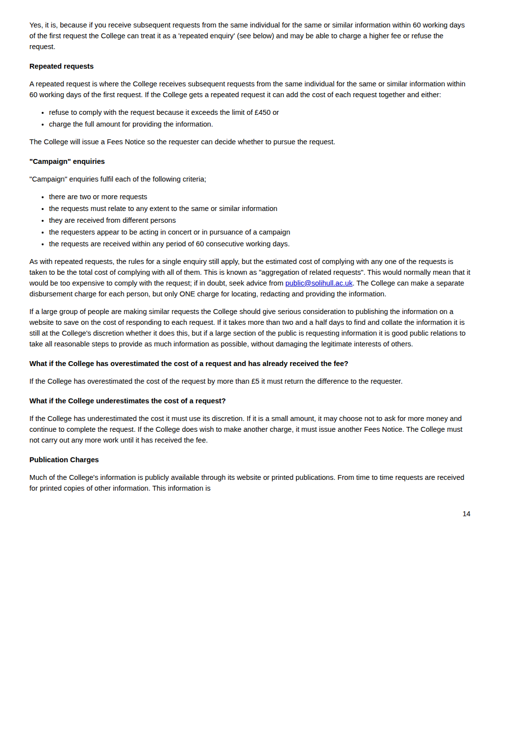Yes, it is, because if you receive subsequent requests from the same individual for the same or similar information within 60 working days of the first request the College can treat it as a 'repeated enquiry' (see below) and may be able to charge a higher fee or refuse the request.
Repeated requests
A repeated request is where the College receives subsequent requests from the same individual for the same or similar information within 60 working days of the first request. If the College gets a repeated request it can add the cost of each request together and either:
refuse to comply with the request because it exceeds the limit of £450 or
charge the full amount for providing the information.
The College will issue a Fees Notice so the requester can decide whether to pursue the request.
"Campaign" enquiries
"Campaign" enquiries fulfil each of the following criteria;
there are two or more requests
the requests must relate to any extent to the same or similar information
they are received from different persons
the requesters appear to be acting in concert or in pursuance of a campaign
the requests are received within any period of 60 consecutive working days.
As with repeated requests, the rules for a single enquiry still apply, but the estimated cost of complying with any one of the requests is taken to be the total cost of complying with all of them. This is known as "aggregation of related requests". This would normally mean that it would be too expensive to comply with the request; if in doubt, seek advice from public@solihull.ac.uk. The College can make a separate disbursement charge for each person, but only ONE charge for locating, redacting and providing the information.
If a large group of people are making similar requests the College should give serious consideration to publishing the information on a website to save on the cost of responding to each request. If it takes more than two and a half days to find and collate the information it is still at the College's discretion whether it does this, but if a large section of the public is requesting information it is good public relations to take all reasonable steps to provide as much information as possible, without damaging the legitimate interests of others.
What if the College has overestimated the cost of a request and has already received the fee?
If the College has overestimated the cost of the request by more than £5 it must return the difference to the requester.
What if the College underestimates the cost of a request?
If the College has underestimated the cost it must use its discretion. If it is a small amount, it may choose not to ask for more money and continue to complete the request. If the College does wish to make another charge, it must issue another Fees Notice. The College must not carry out any more work until it has received the fee.
Publication Charges
Much of the College's information is publicly available through its website or printed publications. From time to time requests are received for printed copies of other information. This information is
14